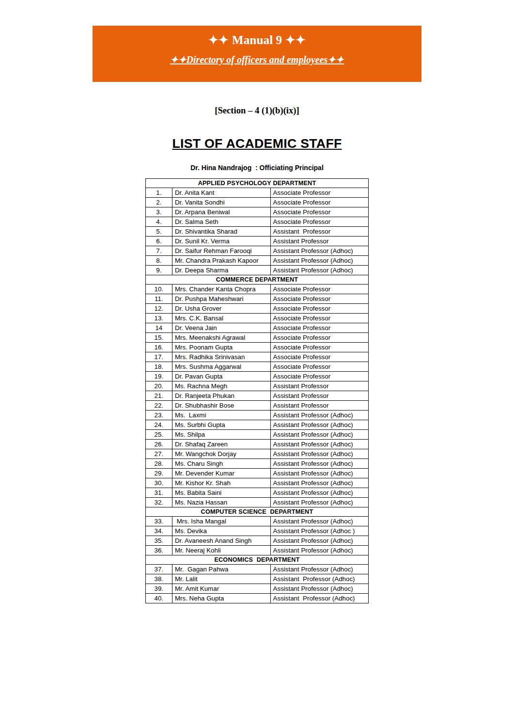✦✦ Manual 9 ✦✦
✦✦Directory of officers and employees✦✦
[Section – 4 (1)(b)(ix)]
LIST OF ACADEMIC STAFF
Dr. Hina Nandrajog : Officiating Principal
| APPLIED PSYCHOLOGY DEPARTMENT |
| 1. | Dr. Anita Kant | Associate Professor |
| 2. | Dr. Vanita Sondhi | Associate Professor |
| 3. | Dr. Arpana Beniwal | Associate Professor |
| 4. | Dr. Salma Seth | Associate Professor |
| 5. | Dr. Shivantika Sharad | Assistant Professor |
| 6. | Dr. Sunil Kr. Verma | Assistant Professor |
| 7. | Dr. Saifur Rehman Farooqi | Assistant Professor (Adhoc) |
| 8. | Mr. Chandra Prakash Kapoor | Assistant Professor (Adhoc) |
| 9. | Dr. Deepa Sharma | Assistant Professor (Adhoc) |
| COMMERCE DEPARTMENT |
| 10. | Mrs. Chander Kanta Chopra | Associate Professor |
| 11. | Dr. Pushpa Maheshwari | Associate Professor |
| 12. | Dr. Usha Grover | Associate Professor |
| 13. | Mrs. C.K. Bansal | Associate Professor |
| 14 | Dr. Veena Jain | Associate Professor |
| 15. | Mrs. Meenakshi Agrawal | Associate Professor |
| 16. | Mrs. Poonam Gupta | Associate Professor |
| 17. | Mrs. Radhika Srinivasan | Associate Professor |
| 18. | Mrs. Sushma Aggarwal | Associate Professor |
| 19. | Dr. Pavan Gupta | Associate Professor |
| 20. | Ms. Rachna Megh | Assistant Professor |
| 21. | Dr. Ranjeeta Phukan | Assistant Professor |
| 22. | Dr. Shubhashir Bose | Assistant Professor |
| 23. | Ms. Laxmi | Assistant Professor (Adhoc) |
| 24. | Ms. Surbhi Gupta | Assistant Professor (Adhoc) |
| 25. | Ms. Shilpa | Assistant Professor (Adhoc) |
| 26. | Dr. Shafaq Zareen | Assistant Professor (Adhoc) |
| 27. | Mr. Wangchok Dorjay | Assistant Professor (Adhoc) |
| 28. | Ms. Charu Singh | Assistant Professor (Adhoc) |
| 29. | Mr. Devender Kumar | Assistant Professor (Adhoc) |
| 30. | Mr. Kishor Kr. Shah | Assistant Professor (Adhoc) |
| 31. | Ms. Babita Saini | Assistant Professor (Adhoc) |
| 32. | Ms. Nazia Hassan | Assistant Professor (Adhoc) |
| COMPUTER SCIENCE DEPARTMENT |
| 33. | Mrs. Isha Mangal | Assistant Professor (Adhoc) |
| 34. | Ms. Devika | Assistant Professor (Adhoc ) |
| 35. | Dr. Avaneesh Anand Singh | Assistant Professor (Adhoc) |
| 36. | Mr. Neeraj Kohli | Assistant Professor (Adhoc) |
| ECONOMICS DEPARTMENT |
| 37. | Mr. Gagan Pahwa | Assistant Professor (Adhoc) |
| 38. | Mr. Lalit | Assistant Professor (Adhoc) |
| 39. | Mr. Amit Kumar | Assistant Professor (Adhoc) |
| 40. | Mrs. Neha Gupta | Assistant Professor (Adhoc) |